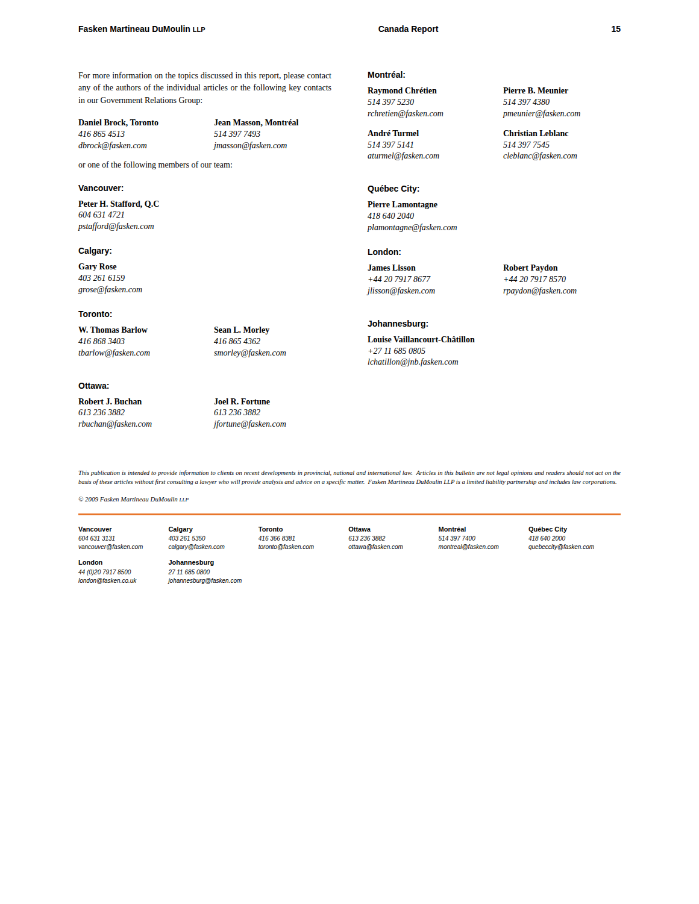Fasken Martineau DuMoulin LLP
Canada Report
15
For more information on the topics discussed in this report, please contact any of the authors of the individual articles or the following key contacts in our Government Relations Group:
Daniel Brock, Toronto
416 865 4513
dbrock@fasken.com
Jean Masson, Montréal
514 397 7493
jmasson@fasken.com
or one of the following members of our team:
Vancouver:
Peter H. Stafford, Q.C
604 631 4721
pstafford@fasken.com
Calgary:
Gary Rose
403 261 6159
grose@fasken.com
Toronto:
W. Thomas Barlow
416 868 3403
tbarlow@fasken.com
Sean L. Morley
416 865 4362
smorley@fasken.com
Ottawa:
Robert J. Buchan
613 236 3882
rbuchan@fasken.com
Joel R. Fortune
613 236 3882
jfortune@fasken.com
Montréal:
Raymond Chrétien
514 397 5230
rchretien@fasken.com
Pierre B. Meunier
514 397 4380
pmeunier@fasken.com
André Turmel
514 397 5141
aturmel@fasken.com
Christian Leblanc
514 397 7545
cleblanc@fasken.com
Québec City:
Pierre Lamontagne
418 640 2040
plamontagne@fasken.com
London:
James Lisson
+44 20 7917 8677
jlisson@fasken.com
Robert Paydon
+44 20 7917 8570
rpaydon@fasken.com
Johannesburg:
Louise Vaillancourt-Châtillon
+27 11 685 0805
lchatillon@jnb.fasken.com
This publication is intended to provide information to clients on recent developments in provincial, national and international law. Articles in this bulletin are not legal opinions and readers should not act on the basis of these articles without first consulting a lawyer who will provide analysis and advice on a specific matter. Fasken Martineau DuMoulin LLP is a limited liability partnership and includes law corporations.
© 2009 Fasken Martineau DuMoulin LLP
Vancouver 604 631 3131 vancouver@fasken.com
Calgary 403 261 5350 calgary@fasken.com
Toronto 416 366 8381 toronto@fasken.com
Ottawa 613 236 3882 ottawa@fasken.com
Montréal 514 397 7400 montreal@fasken.com
Québec City 418 640 2000 quebeccity@fasken.com
London 44 (0)20 7917 8500 london@fasken.co.uk
Johannesburg 27 11 685 0800 johannesburg@fasken.com